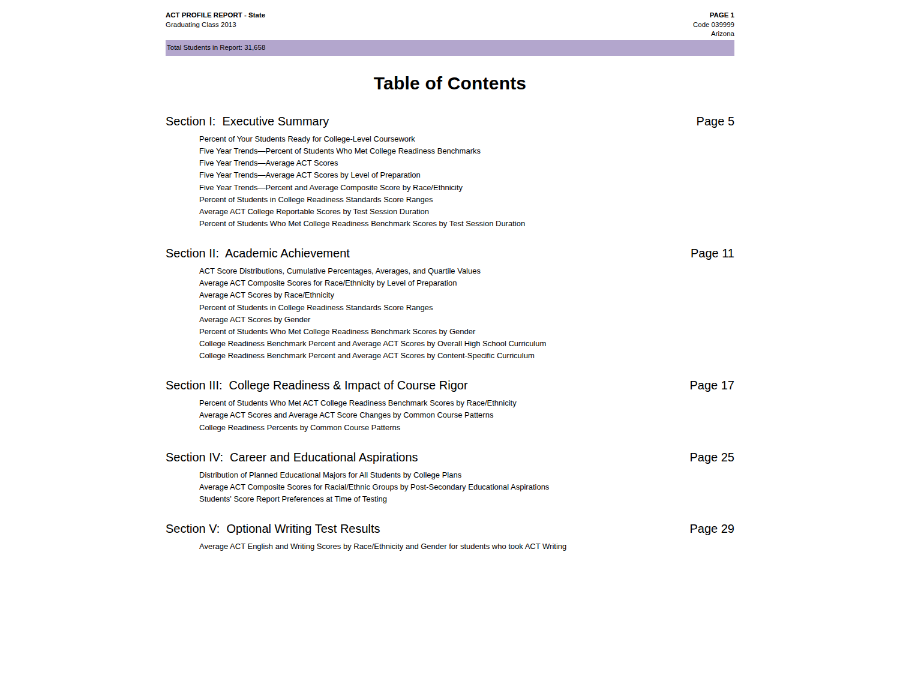ACT PROFILE REPORT - State
PAGE 1
Graduating Class 2013
Code 039999
Arizona
Total Students in Report: 31,658
Table of Contents
Section I: Executive Summary Page 5
Percent of Your Students Ready for College-Level Coursework
Five Year Trends—Percent of Students Who Met College Readiness Benchmarks
Five Year Trends—Average ACT Scores
Five Year Trends—Average ACT Scores by Level of Preparation
Five Year Trends—Percent and Average Composite Score by Race/Ethnicity
Percent of Students in College Readiness Standards Score Ranges
Average ACT College Reportable Scores by Test Session Duration
Percent of Students Who Met College Readiness Benchmark Scores by Test Session Duration
Section II: Academic Achievement Page 11
ACT Score Distributions, Cumulative Percentages, Averages, and Quartile Values
Average ACT Composite Scores for Race/Ethnicity by Level of Preparation
Average ACT Scores by Race/Ethnicity
Percent of Students in College Readiness Standards Score Ranges
Average ACT Scores by Gender
Percent of Students Who Met College Readiness Benchmark Scores by Gender
College Readiness Benchmark Percent and Average ACT Scores by Overall High School Curriculum
College Readiness Benchmark Percent and Average ACT Scores by Content-Specific Curriculum
Section III: College Readiness & Impact of Course Rigor Page 17
Percent of Students Who Met ACT College Readiness Benchmark Scores by Race/Ethnicity
Average ACT Scores and Average ACT Score Changes by Common Course Patterns
College Readiness Percents by Common Course Patterns
Section IV: Career and Educational Aspirations Page 25
Distribution of Planned Educational Majors for All Students by College Plans
Average ACT Composite Scores for Racial/Ethnic Groups by Post-Secondary Educational Aspirations
Students' Score Report Preferences at Time of Testing
Section V: Optional Writing Test Results Page 29
Average ACT English and Writing Scores by Race/Ethnicity and Gender for students who took ACT Writing